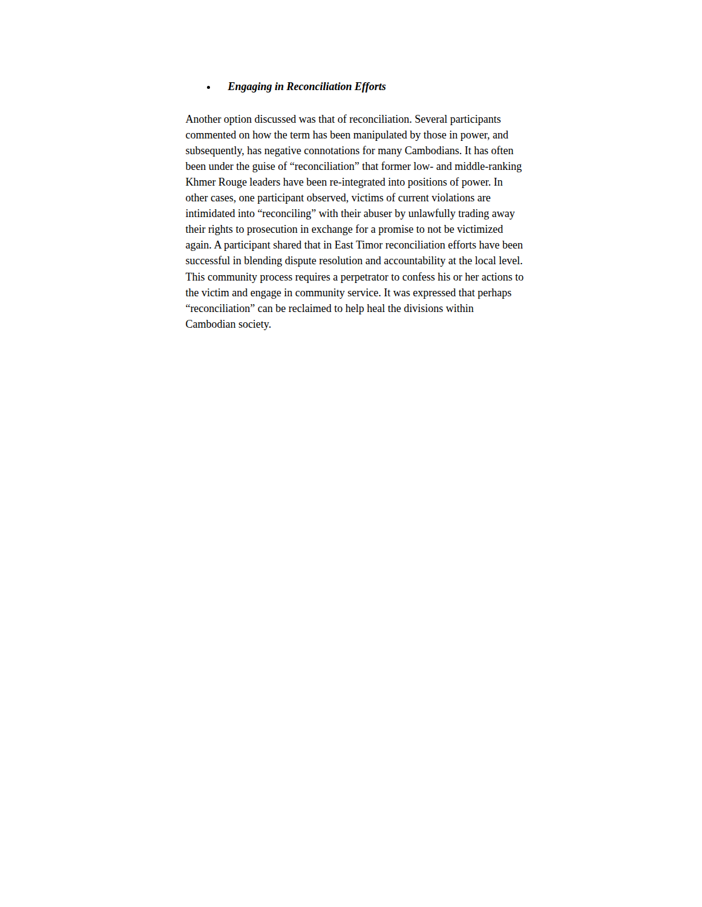Engaging in Reconciliation Efforts
Another option discussed was that of reconciliation. Several participants commented on how the term has been manipulated by those in power, and subsequently, has negative connotations for many Cambodians. It has often been under the guise of “reconciliation” that former low- and middle-ranking Khmer Rouge leaders have been re-integrated into positions of power. In other cases, one participant observed, victims of current violations are intimidated into “reconciling” with their abuser by unlawfully trading away their rights to prosecution in exchange for a promise to not be victimized again. A participant shared that in East Timor reconciliation efforts have been successful in blending dispute resolution and accountability at the local level. This community process requires a perpetrator to confess his or her actions to the victim and engage in community service. It was expressed that perhaps “reconciliation” can be reclaimed to help heal the divisions within Cambodian society.